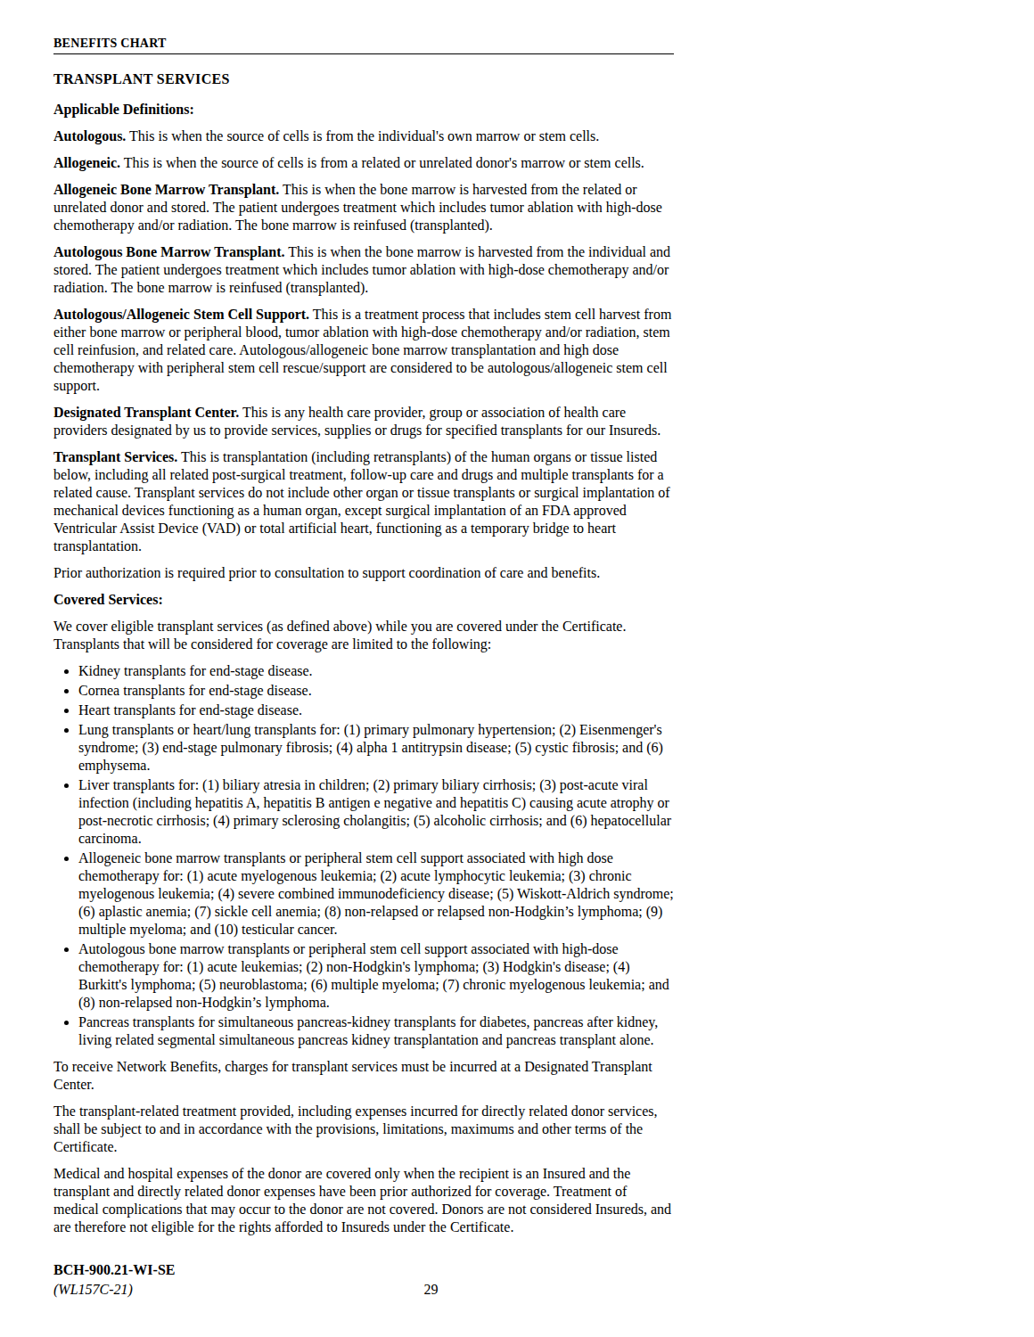BENEFITS CHART
TRANSPLANT SERVICES
Applicable Definitions:
Autologous. This is when the source of cells is from the individual's own marrow or stem cells.
Allogeneic. This is when the source of cells is from a related or unrelated donor's marrow or stem cells.
Allogeneic Bone Marrow Transplant. This is when the bone marrow is harvested from the related or unrelated donor and stored. The patient undergoes treatment which includes tumor ablation with high-dose chemotherapy and/or radiation. The bone marrow is reinfused (transplanted).
Autologous Bone Marrow Transplant. This is when the bone marrow is harvested from the individual and stored. The patient undergoes treatment which includes tumor ablation with high-dose chemotherapy and/or radiation. The bone marrow is reinfused (transplanted).
Autologous/Allogeneic Stem Cell Support. This is a treatment process that includes stem cell harvest from either bone marrow or peripheral blood, tumor ablation with high-dose chemotherapy and/or radiation, stem cell reinfusion, and related care. Autologous/allogeneic bone marrow transplantation and high dose chemotherapy with peripheral stem cell rescue/support are considered to be autologous/allogeneic stem cell support.
Designated Transplant Center. This is any health care provider, group or association of health care providers designated by us to provide services, supplies or drugs for specified transplants for our Insureds.
Transplant Services. This is transplantation (including retransplants) of the human organs or tissue listed below, including all related post-surgical treatment, follow-up care and drugs and multiple transplants for a related cause. Transplant services do not include other organ or tissue transplants or surgical implantation of mechanical devices functioning as a human organ, except surgical implantation of an FDA approved Ventricular Assist Device (VAD) or total artificial heart, functioning as a temporary bridge to heart transplantation.
Prior authorization is required prior to consultation to support coordination of care and benefits.
Covered Services:
We cover eligible transplant services (as defined above) while you are covered under the Certificate. Transplants that will be considered for coverage are limited to the following:
Kidney transplants for end-stage disease.
Cornea transplants for end-stage disease.
Heart transplants for end-stage disease.
Lung transplants or heart/lung transplants for: (1) primary pulmonary hypertension; (2) Eisenmenger's syndrome; (3) end-stage pulmonary fibrosis; (4) alpha 1 antitrypsin disease; (5) cystic fibrosis; and (6) emphysema.
Liver transplants for: (1) biliary atresia in children; (2) primary biliary cirrhosis; (3) post-acute viral infection (including hepatitis A, hepatitis B antigen e negative and hepatitis C) causing acute atrophy or post-necrotic cirrhosis; (4) primary sclerosing cholangitis; (5) alcoholic cirrhosis; and (6) hepatocellular carcinoma.
Allogeneic bone marrow transplants or peripheral stem cell support associated with high dose chemotherapy for: (1) acute myelogenous leukemia; (2) acute lymphocytic leukemia; (3) chronic myelogenous leukemia; (4) severe combined immunodeficiency disease; (5) Wiskott-Aldrich syndrome; (6) aplastic anemia; (7) sickle cell anemia; (8) non-relapsed or relapsed non-Hodgkin’s lymphoma; (9) multiple myeloma; and (10) testicular cancer.
Autologous bone marrow transplants or peripheral stem cell support associated with high-dose chemotherapy for: (1) acute leukemias; (2) non-Hodgkin's lymphoma; (3) Hodgkin's disease; (4) Burkitt's lymphoma; (5) neuroblastoma; (6) multiple myeloma; (7) chronic myelogenous leukemia; and (8) non-relapsed non-Hodgkin’s lymphoma.
Pancreas transplants for simultaneous pancreas-kidney transplants for diabetes, pancreas after kidney, living related segmental simultaneous pancreas kidney transplantation and pancreas transplant alone.
To receive Network Benefits, charges for transplant services must be incurred at a Designated Transplant Center.
The transplant-related treatment provided, including expenses incurred for directly related donor services, shall be subject to and in accordance with the provisions, limitations, maximums and other terms of the Certificate.
Medical and hospital expenses of the donor are covered only when the recipient is an Insured and the transplant and directly related donor expenses have been prior authorized for coverage. Treatment of medical complications that may occur to the donor are not covered. Donors are not considered Insureds, and are therefore not eligible for the rights afforded to Insureds under the Certificate.
BCH-900.21-WI-SE
(WL157C-21) 29